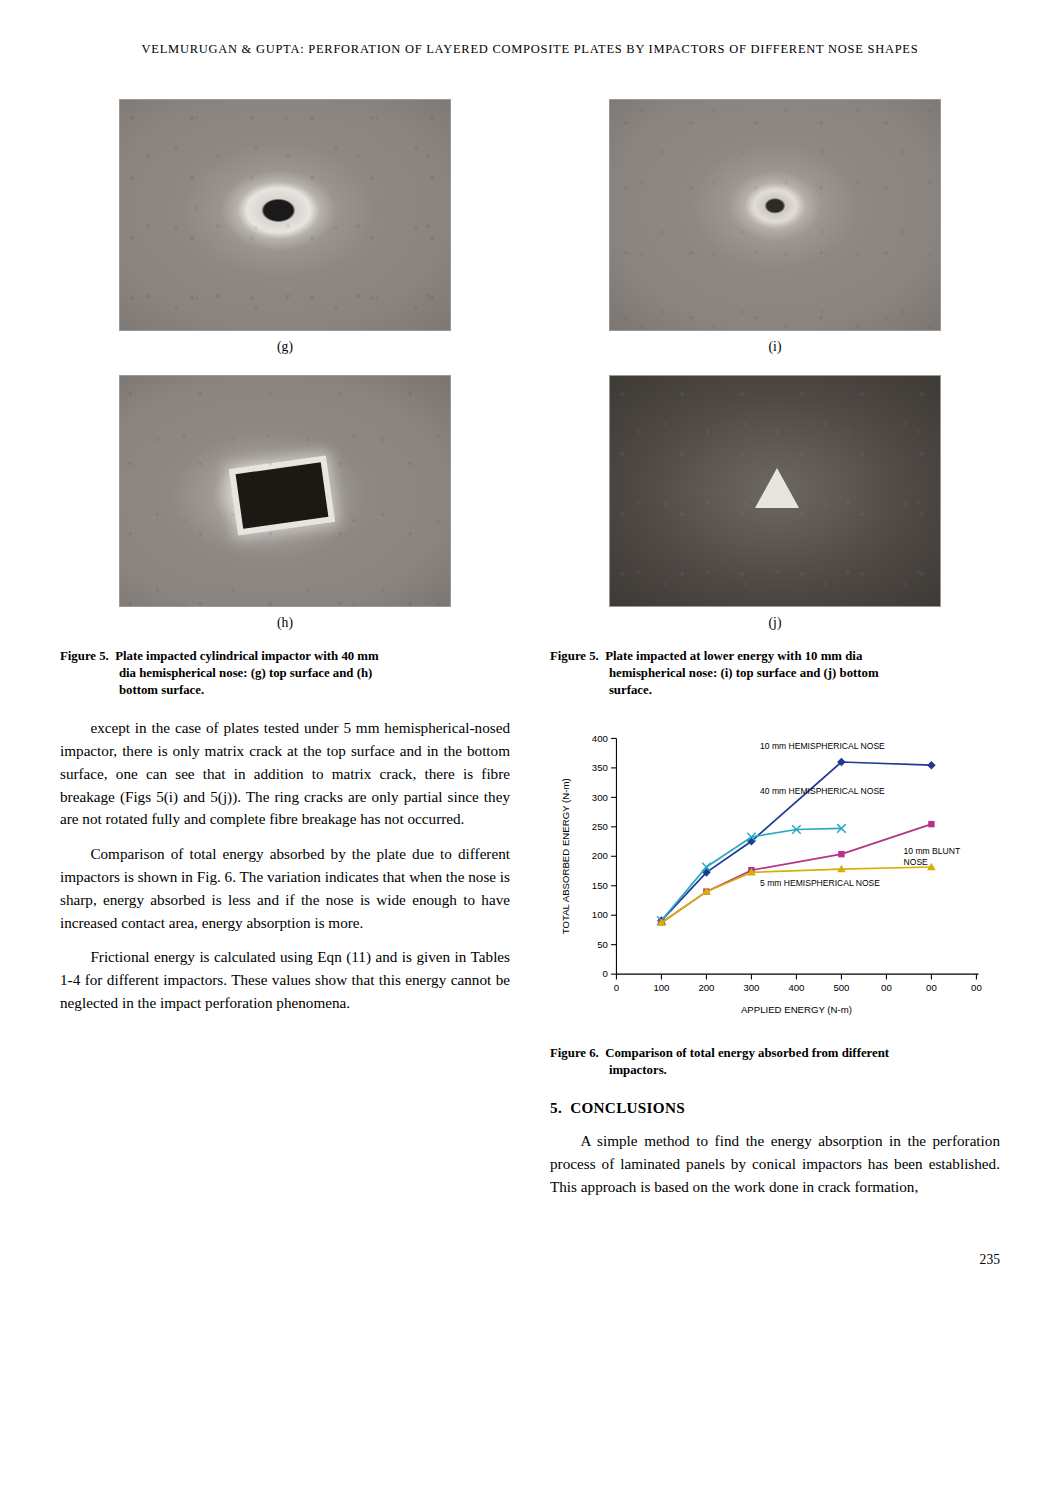Velmurugan & Gupta: Perforation of Layered Composite Plates by Impactors of Different Nose Shapes
(g)
(h)
Figure 5. Plate impacted cylindrical impactor with 40 mm dia hemispherical nose: (g) top surface and (h) bottom surface.
except in the case of plates tested under 5 mm hemispherical-nosed impactor, there is only matrix crack at the top surface and in the bottom surface, one can see that in addition to matrix crack, there is fibre breakage (Figs 5(i) and 5(j)). The ring cracks are only partial since they are not rotated fully and complete fibre breakage has not occurred.
Comparison of total energy absorbed by the plate due to different impactors is shown in Fig. 6. The variation indicates that when the nose is sharp, energy absorbed is less and if the nose is wide enough to have increased contact area, energy absorption is more.
Frictional energy is calculated using Eqn (11) and is given in Tables 1-4 for different impactors. These values show that this energy cannot be neglected in the impact perforation phenomena.
(i)
(j)
Figure 5. Plate impacted at lower energy with 10 mm dia hemispherical nose: (i) top surface and (j) bottom surface.
0 50 100 150 200 250 300 350 400 0 100 200 300 400 500 00 00 00 TOTAL ABSORBED ENERGY (N-m) APPLIED ENERGY (N-m) 10 mm HEMISPHERICAL NOSE 40 mm HEMISPHERICAL NOSE 10 mm BLUNT NOSE 5 mm HEMISPHERICAL NOSE
Figure 6. Comparison of total energy absorbed from different impactors.
5. Conclusions
A simple method to find the energy absorption in the perforation process of laminated panels by conical impactors has been established. This approach is based on the work done in crack formation,
235